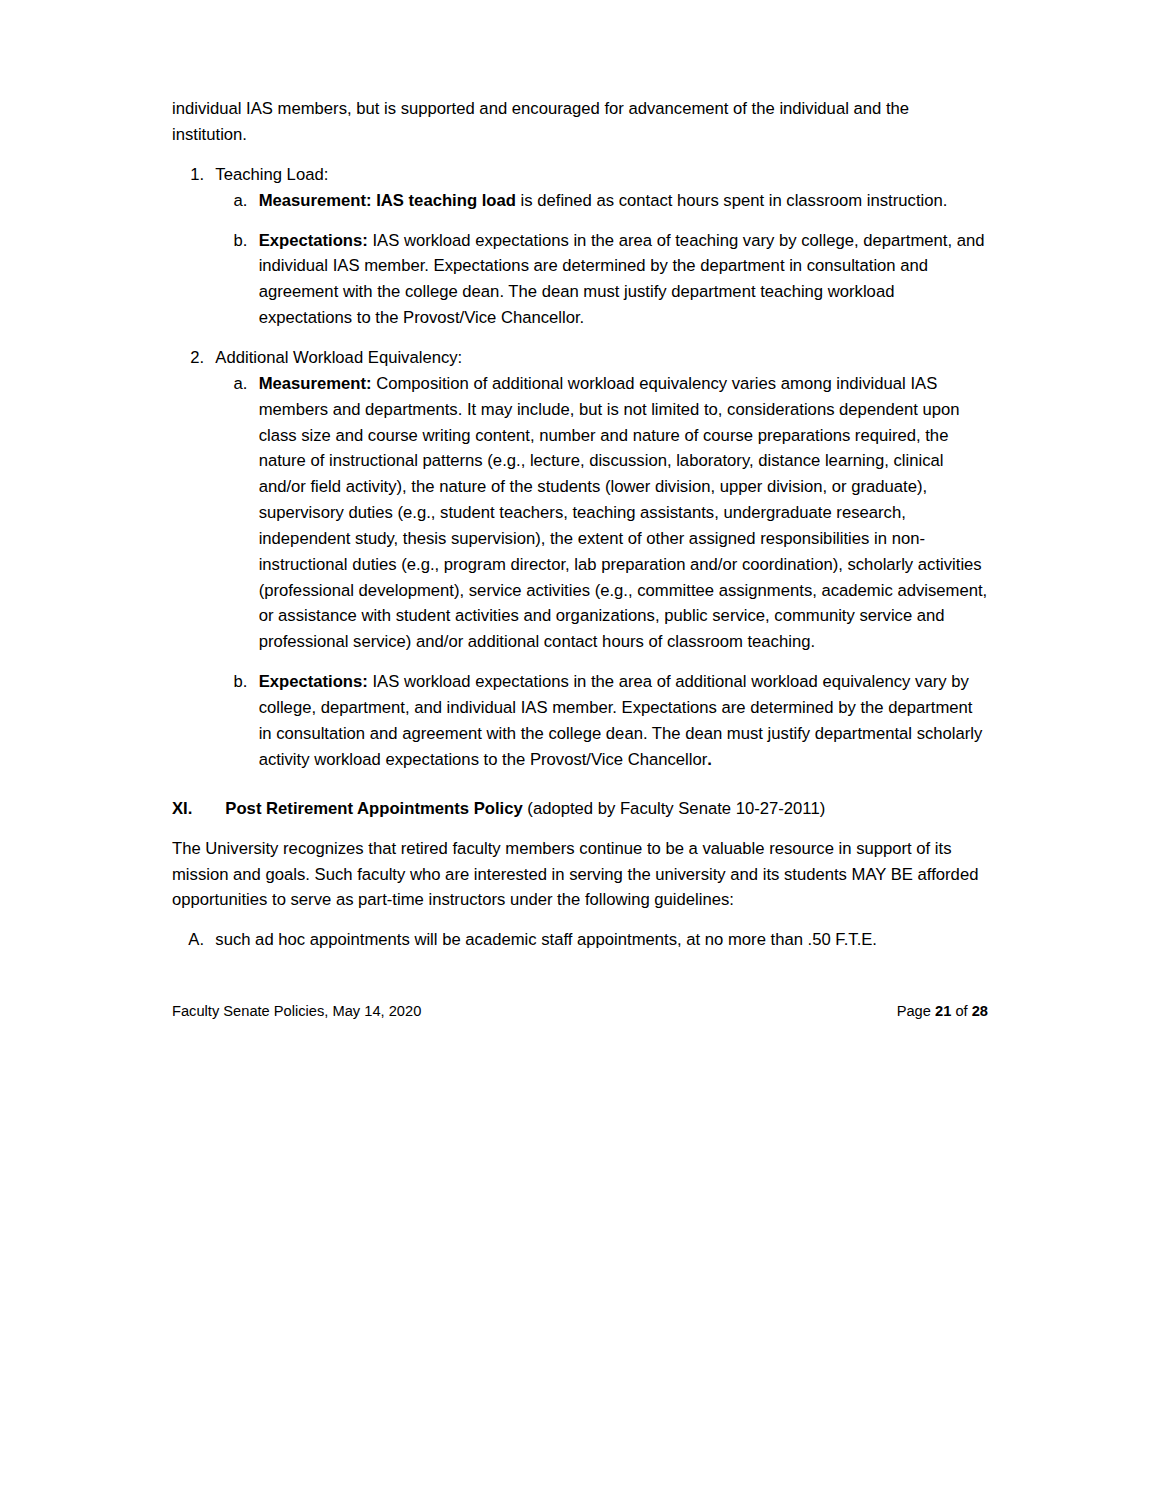individual IAS members, but is supported and encouraged for advancement of the individual and the institution.
Teaching Load:
Measurement: IAS teaching load is defined as contact hours spent in classroom instruction.
Expectations: IAS workload expectations in the area of teaching vary by college, department, and individual IAS member. Expectations are determined by the department in consultation and agreement with the college dean. The dean must justify department teaching workload expectations to the Provost/Vice Chancellor.
Additional Workload Equivalency:
Measurement: Composition of additional workload equivalency varies among individual IAS members and departments. It may include, but is not limited to, considerations dependent upon class size and course writing content, number and nature of course preparations required, the nature of instructional patterns (e.g., lecture, discussion, laboratory, distance learning, clinical and/or field activity), the nature of the students (lower division, upper division, or graduate), supervisory duties (e.g., student teachers, teaching assistants, undergraduate research, independent study, thesis supervision), the extent of other assigned responsibilities in non-instructional duties (e.g., program director, lab preparation and/or coordination), scholarly activities (professional development), service activities (e.g., committee assignments, academic advisement, or assistance with student activities and organizations, public service, community service and professional service) and/or additional contact hours of classroom teaching.
Expectations: IAS workload expectations in the area of additional workload equivalency vary by college, department, and individual IAS member. Expectations are determined by the department in consultation and agreement with the college dean. The dean must justify departmental scholarly activity workload expectations to the Provost/Vice Chancellor.
XI. Post Retirement Appointments Policy (adopted by Faculty Senate 10-27-2011)
The University recognizes that retired faculty members continue to be a valuable resource in support of its mission and goals. Such faculty who are interested in serving the university and its students MAY BE afforded opportunities to serve as part-time instructors under the following guidelines:
such ad hoc appointments will be academic staff appointments, at no more than .50 F.T.E.
Faculty Senate Policies, May 14, 2020 Page 21 of 28